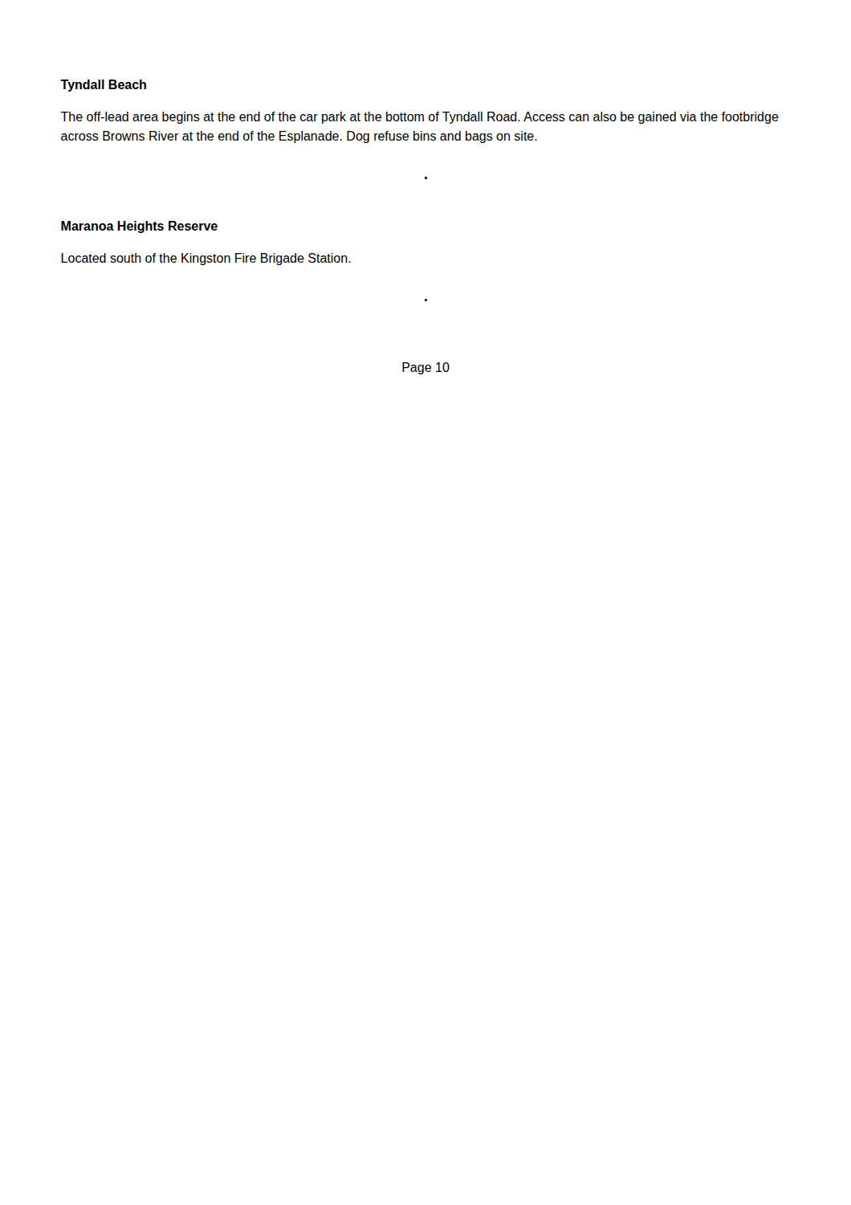Tyndall Beach
The off-lead area begins at the end of the car park at the bottom of Tyndall Road. Access can also be gained via the footbridge across Browns River at the end of the Esplanade. Dog refuse bins and bags on site.
Maranoa Heights Reserve
Located south of the Kingston Fire Brigade Station.
Page 10